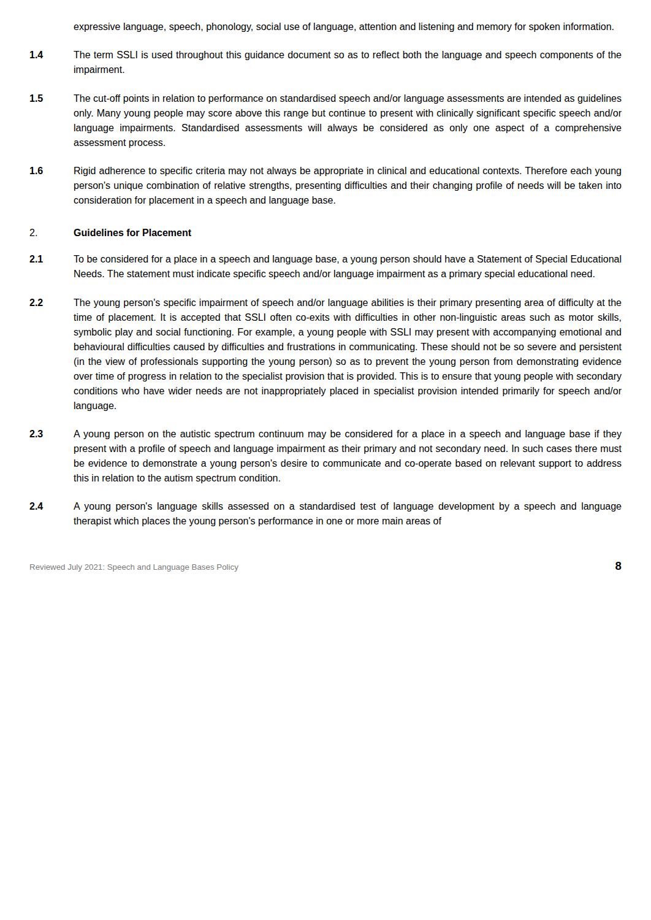expressive language, speech, phonology, social use of language, attention and listening and memory for spoken information.
1.4
The term SSLI is used throughout this guidance document so as to reflect both the language and speech components of the impairment.
1.5
The cut-off points in relation to performance on standardised speech and/or language assessments are intended as guidelines only. Many young people may score above this range but continue to present with clinically significant specific speech and/or language impairments. Standardised assessments will always be considered as only one aspect of a comprehensive assessment process.
1.6
Rigid adherence to specific criteria may not always be appropriate in clinical and educational contexts. Therefore each young person's unique combination of relative strengths, presenting difficulties and their changing profile of needs will be taken into consideration for placement in a speech and language base.
2. Guidelines for Placement
2.1
To be considered for a place in a speech and language base, a young person should have a Statement of Special Educational Needs. The statement must indicate specific speech and/or language impairment as a primary special educational need.
2.2
The young person's specific impairment of speech and/or language abilities is their primary presenting area of difficulty at the time of placement. It is accepted that SSLI often co-exits with difficulties in other non-linguistic areas such as motor skills, symbolic play and social functioning. For example, a young people with SSLI may present with accompanying emotional and behavioural difficulties caused by difficulties and frustrations in communicating. These should not be so severe and persistent (in the view of professionals supporting the young person) so as to prevent the young person from demonstrating evidence over time of progress in relation to the specialist provision that is provided. This is to ensure that young people with secondary conditions who have wider needs are not inappropriately placed in specialist provision intended primarily for speech and/or language.
2.3
A young person on the autistic spectrum continuum may be considered for a place in a speech and language base if they present with a profile of speech and language impairment as their primary and not secondary need. In such cases there must be evidence to demonstrate a young person's desire to communicate and co-operate based on relevant support to address this in relation to the autism spectrum condition.
2.4
A young person's language skills assessed on a standardised test of language development by a speech and language therapist which places the young person's performance in one or more main areas of
Reviewed July 2021: Speech and Language Bases Policy 8